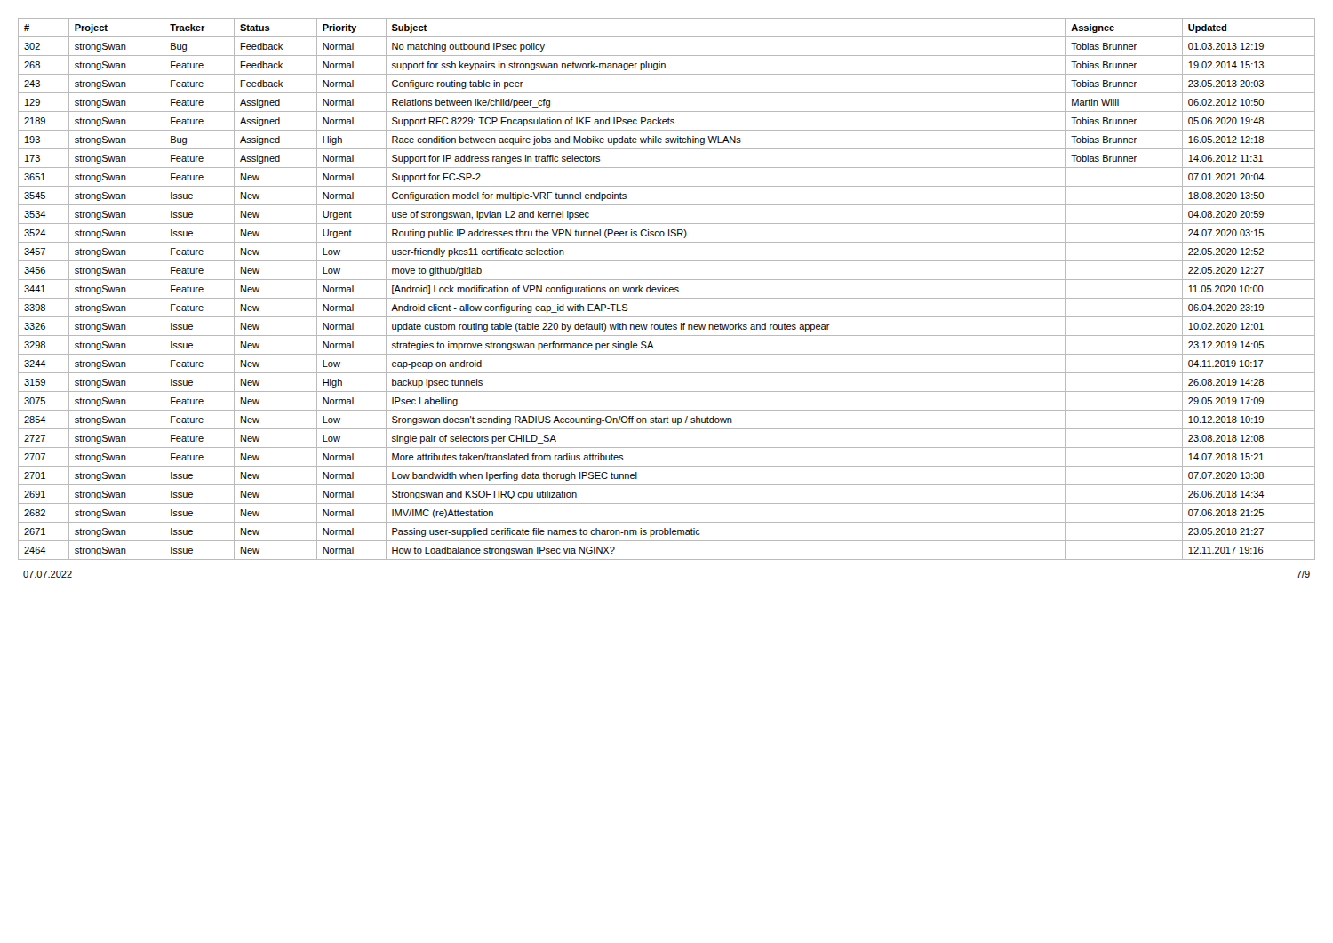| # | Project | Tracker | Status | Priority | Subject | Assignee | Updated |
| --- | --- | --- | --- | --- | --- | --- | --- |
| 302 | strongSwan | Bug | Feedback | Normal | No matching outbound IPsec policy | Tobias Brunner | 01.03.2013 12:19 |
| 268 | strongSwan | Feature | Feedback | Normal | support for ssh keypairs in strongswan network-manager plugin | Tobias Brunner | 19.02.2014 15:13 |
| 243 | strongSwan | Feature | Feedback | Normal | Configure routing table in peer | Tobias Brunner | 23.05.2013 20:03 |
| 129 | strongSwan | Feature | Assigned | Normal | Relations between ike/child/peer_cfg | Martin Willi | 06.02.2012 10:50 |
| 2189 | strongSwan | Feature | Assigned | Normal | Support RFC 8229: TCP Encapsulation of IKE and IPsec Packets | Tobias Brunner | 05.06.2020 19:48 |
| 193 | strongSwan | Bug | Assigned | High | Race condition between acquire jobs and Mobike update while switching WLANs | Tobias Brunner | 16.05.2012 12:18 |
| 173 | strongSwan | Feature | Assigned | Normal | Support for IP address ranges in traffic selectors | Tobias Brunner | 14.06.2012 11:31 |
| 3651 | strongSwan | Feature | New | Normal | Support for FC-SP-2 | | 07.01.2021 20:04 |
| 3545 | strongSwan | Issue | New | Normal | Configuration model for multiple-VRF tunnel endpoints | | 18.08.2020 13:50 |
| 3534 | strongSwan | Issue | New | Urgent | use of strongswan, ipvlan L2 and kernel ipsec | | 04.08.2020 20:59 |
| 3524 | strongSwan | Issue | New | Urgent | Routing public IP addresses thru the VPN tunnel (Peer is Cisco ISR) | | 24.07.2020 03:15 |
| 3457 | strongSwan | Feature | New | Low | user-friendly pkcs11 certificate selection | | 22.05.2020 12:52 |
| 3456 | strongSwan | Feature | New | Low | move to github/gitlab | | 22.05.2020 12:27 |
| 3441 | strongSwan | Feature | New | Normal | [Android] Lock modification of VPN configurations on work devices | | 11.05.2020 10:00 |
| 3398 | strongSwan | Feature | New | Normal | Android client - allow configuring eap_id with EAP-TLS | | 06.04.2020 23:19 |
| 3326 | strongSwan | Issue | New | Normal | update custom routing table (table 220 by default) with new routes if new networks and routes appear | | 10.02.2020 12:01 |
| 3298 | strongSwan | Issue | New | Normal | strategies to improve strongswan performance per single SA | | 23.12.2019 14:05 |
| 3244 | strongSwan | Feature | New | Low | eap-peap on android | | 04.11.2019 10:17 |
| 3159 | strongSwan | Issue | New | High | backup ipsec tunnels | | 26.08.2019 14:28 |
| 3075 | strongSwan | Feature | New | Normal | IPsec Labelling | | 29.05.2019 17:09 |
| 2854 | strongSwan | Feature | New | Low | Srongswan doesn't sending RADIUS Accounting-On/Off on start up / shutdown | | 10.12.2018 10:19 |
| 2727 | strongSwan | Feature | New | Low | single pair of selectors per CHILD_SA | | 23.08.2018 12:08 |
| 2707 | strongSwan | Feature | New | Normal | More attributes taken/translated from radius attributes | | 14.07.2018 15:21 |
| 2701 | strongSwan | Issue | New | Normal | Low bandwidth when Iperfing data thorugh IPSEC tunnel | | 07.07.2020 13:38 |
| 2691 | strongSwan | Issue | New | Normal | Strongswan and KSOFTIRQ cpu utilization | | 26.06.2018 14:34 |
| 2682 | strongSwan | Issue | New | Normal | IMV/IMC (re)Attestation | | 07.06.2018 21:25 |
| 2671 | strongSwan | Issue | New | Normal | Passing user-supplied cerificate file names to charon-nm is problematic | | 23.05.2018 21:27 |
| 2464 | strongSwan | Issue | New | Normal | How to Loadbalance strongswan IPsec via NGINX? | | 12.11.2017 19:16 |
| 07.07.2022 | 7/9 |